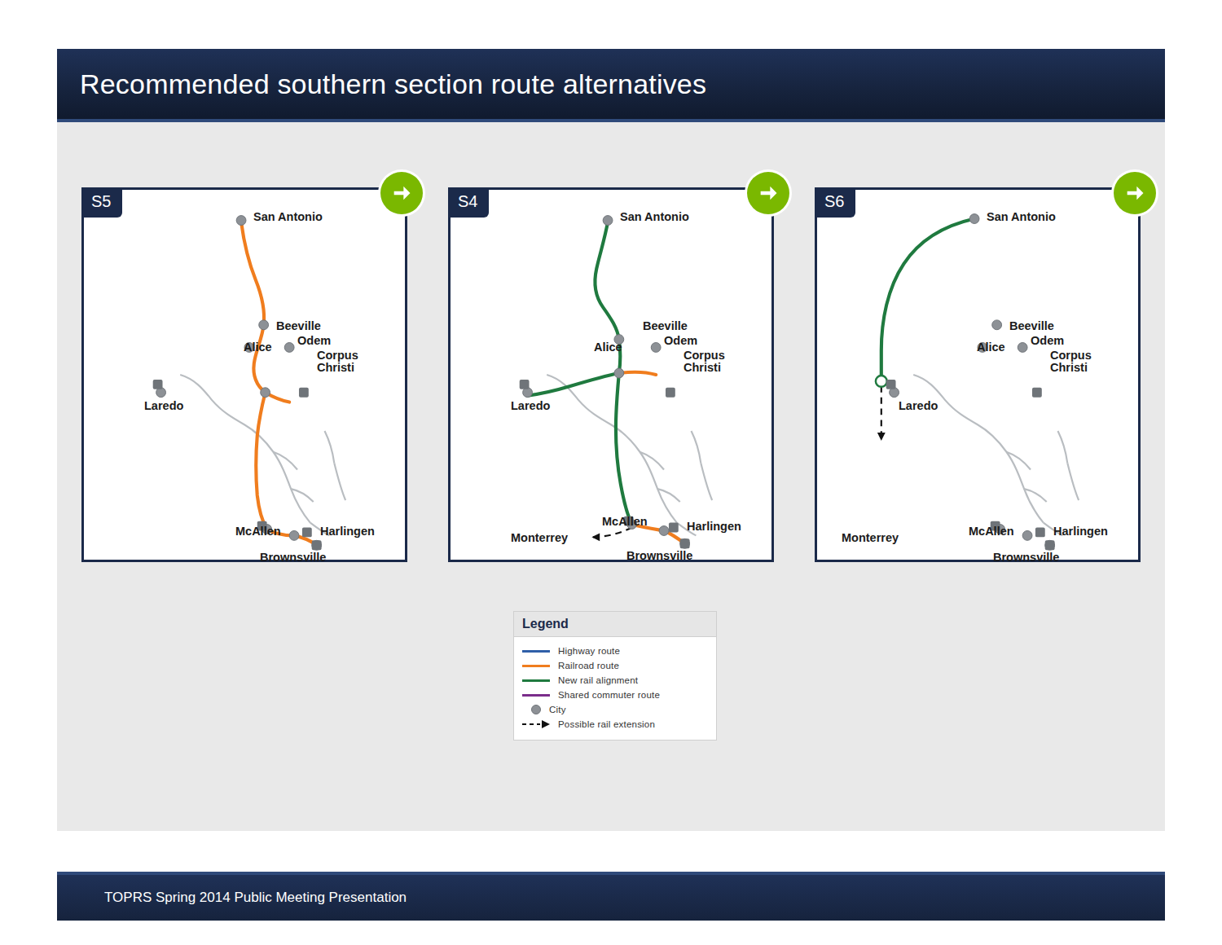Recommended southern section route alternatives
S5
San Antonio
Beeville
Odem
Corpus
Christi
Alice
Laredo
McAllen
Harlingen
Brownsville
S4
San Antonio
Beeville
Odem
Corpus
Christi
Alice
Laredo
McAllen
Harlingen
Brownsville
Monterrey
S6
San Antonio
Beeville
Odem
Corpus
Christi
Alice
Laredo
McAllen
Harlingen
Brownsville
Monterrey
Legend
Highway route
Railroad route
New rail alignment
Shared commuter route
City
Possible rail extension
TOPRS Spring 2014 Public Meeting Presentation